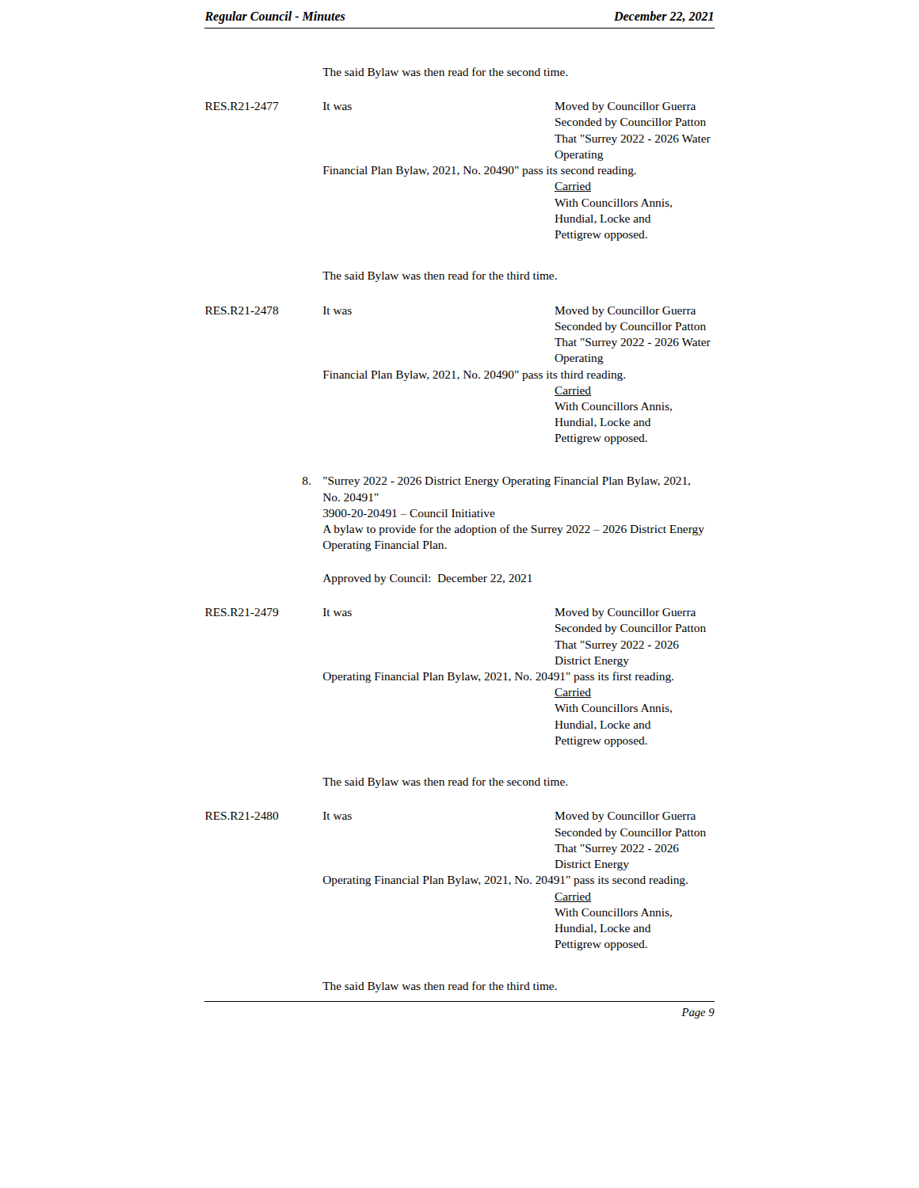Regular Council - Minutes
December 22, 2021
The said Bylaw was then read for the second time.
RES.R21-2477
It was
Moved by Councillor Guerra
Seconded by Councillor Patton
That "Surrey 2022 - 2026 Water Operating
Financial Plan Bylaw, 2021, No. 20490" pass its second reading.
Carried
With Councillors Annis, Hundial, Locke and
Pettigrew opposed.
The said Bylaw was then read for the third time.
RES.R21-2478
It was
Moved by Councillor Guerra
Seconded by Councillor Patton
That "Surrey 2022 - 2026 Water Operating
Financial Plan Bylaw, 2021, No. 20490" pass its third reading.
Carried
With Councillors Annis, Hundial, Locke and
Pettigrew opposed.
8.
"Surrey 2022 - 2026 District Energy Operating Financial Plan Bylaw, 2021,
No. 20491"
3900-20-20491 – Council Initiative
A bylaw to provide for the adoption of the Surrey 2022 – 2026 District Energy
Operating Financial Plan.
Approved by Council: December 22, 2021
RES.R21-2479
It was
Moved by Councillor Guerra
Seconded by Councillor Patton
That "Surrey 2022 - 2026 District Energy
Operating Financial Plan Bylaw, 2021, No. 20491" pass its first reading.
Carried
With Councillors Annis, Hundial, Locke and
Pettigrew opposed.
The said Bylaw was then read for the second time.
RES.R21-2480
It was
Moved by Councillor Guerra
Seconded by Councillor Patton
That "Surrey 2022 - 2026 District Energy
Operating Financial Plan Bylaw, 2021, No. 20491" pass its second reading.
Carried
With Councillors Annis, Hundial, Locke and
Pettigrew opposed.
The said Bylaw was then read for the third time.
Page 9